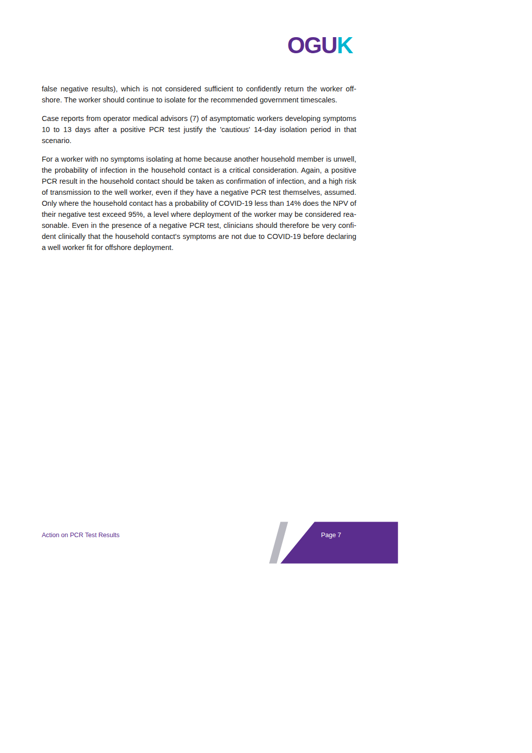OGU K
false negative results), which is not considered sufficient to confidently return the worker offshore. The worker should continue to isolate for the recommended government timescales.
Case reports from operator medical advisors (7) of asymptomatic workers developing symptoms 10 to 13 days after a positive PCR test justify the 'cautious' 14-day isolation period in that scenario.
For a worker with no symptoms isolating at home because another household member is unwell, the probability of infection in the household contact is a critical consideration. Again, a positive PCR result in the household contact should be taken as confirmation of infection, and a high risk of transmission to the well worker, even if they have a negative PCR test themselves, assumed. Only where the household contact has a probability of COVID-19 less than 14% does the NPV of their negative test exceed 95%, a level where deployment of the worker may be considered reasonable. Even in the presence of a negative PCR test, clinicians should therefore be very confident clinically that the household contact's symptoms are not due to COVID-19 before declaring a well worker fit for offshore deployment.
Action on PCR Test Results
Page 7